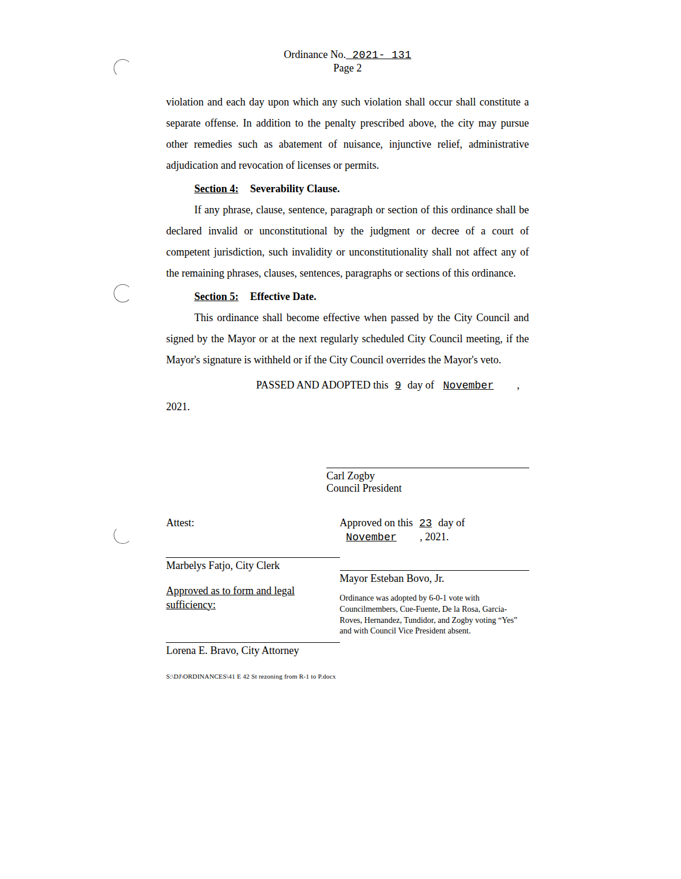Ordinance No. 2021- 131
Page 2
violation and each day upon which any such violation shall occur shall constitute a separate offense. In addition to the penalty prescribed above, the city may pursue other remedies such as abatement of nuisance, injunctive relief, administrative adjudication and revocation of licenses or permits.
Section 4: Severability Clause.
If any phrase, clause, sentence, paragraph or section of this ordinance shall be declared invalid or unconstitutional by the judgment or decree of a court of competent jurisdiction, such invalidity or unconstitutionality shall not affect any of the remaining phrases, clauses, sentences, paragraphs or sections of this ordinance.
Section 5: Effective Date.
This ordinance shall become effective when passed by the City Council and signed by the Mayor or at the next regularly scheduled City Council meeting, if the Mayor's signature is withheld or if the City Council overrides the Mayor's veto.
PASSED AND ADOPTED this 9 day of November, 2021.
Carl Zogby
Council President
Attest:
Marbelys Fatjo, City Clerk
Approved as to form and legal sufficiency:
Lorena E. Bravo, City Attorney
S:\DJ\ORDINANCES\41 E 42 St rezoning from R-1 to P.docx
Approved on this 23 day of November, 2021.
Mayor Esteban Bovo, Jr.
Ordinance was adopted by 6-0-1 vote with Councilmembers, Cue-Fuente, De la Rosa, Garcia-Roves, Hernandez, Tundidor, and Zogby voting “Yes” and with Council Vice President absent.